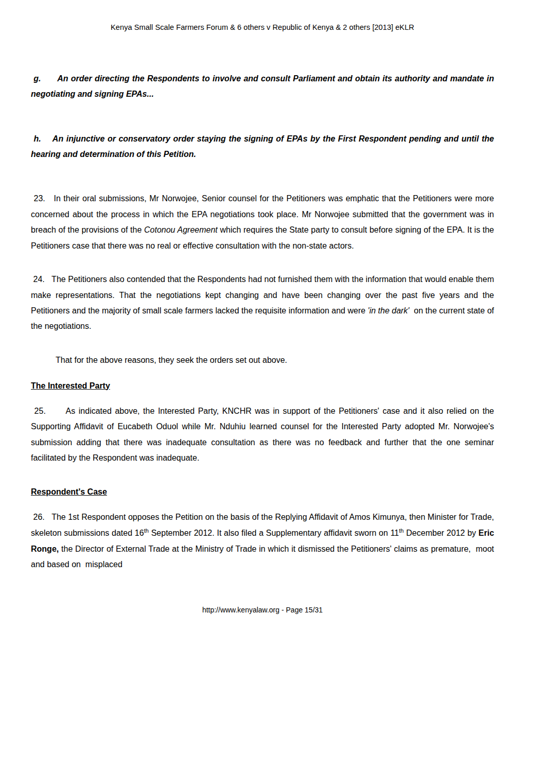Kenya Small Scale Farmers Forum & 6 others v Republic of Kenya & 2 others [2013] eKLR
g. An order directing the Respondents to involve and consult Parliament and obtain its authority and mandate in negotiating and signing EPAs...
h. An injunctive or conservatory order staying the signing of EPAs by the First Respondent pending and until the hearing and determination of this Petition.
23. In their oral submissions, Mr Norwojee, Senior counsel for the Petitioners was emphatic that the Petitioners were more concerned about the process in which the EPA negotiations took place. Mr Norwojee submitted that the government was in breach of the provisions of the Cotonou Agreement which requires the State party to consult before signing of the EPA. It is the Petitioners case that there was no real or effective consultation with the non-state actors.
24. The Petitioners also contended that the Respondents had not furnished them with the information that would enable them make representations. That the negotiations kept changing and have been changing over the past five years and the Petitioners and the majority of small scale farmers lacked the requisite information and were 'in the dark' on the current state of the negotiations.
That for the above reasons, they seek the orders set out above.
The Interested Party
25. As indicated above, the Interested Party, KNCHR was in support of the Petitioners' case and it also relied on the Supporting Affidavit of Eucabeth Oduol while Mr. Nduhiu learned counsel for the Interested Party adopted Mr. Norwojee's submission adding that there was inadequate consultation as there was no feedback and further that the one seminar facilitated by the Respondent was inadequate.
Respondent's Case
26. The 1st Respondent opposes the Petition on the basis of the Replying Affidavit of Amos Kimunya, then Minister for Trade, skeleton submissions dated 16th September 2012. It also filed a Supplementary affidavit sworn on 11th December 2012 by Eric Ronge, the Director of External Trade at the Ministry of Trade in which it dismissed the Petitioners' claims as premature, moot and based on misplaced
http://www.kenyalaw.org - Page 15/31